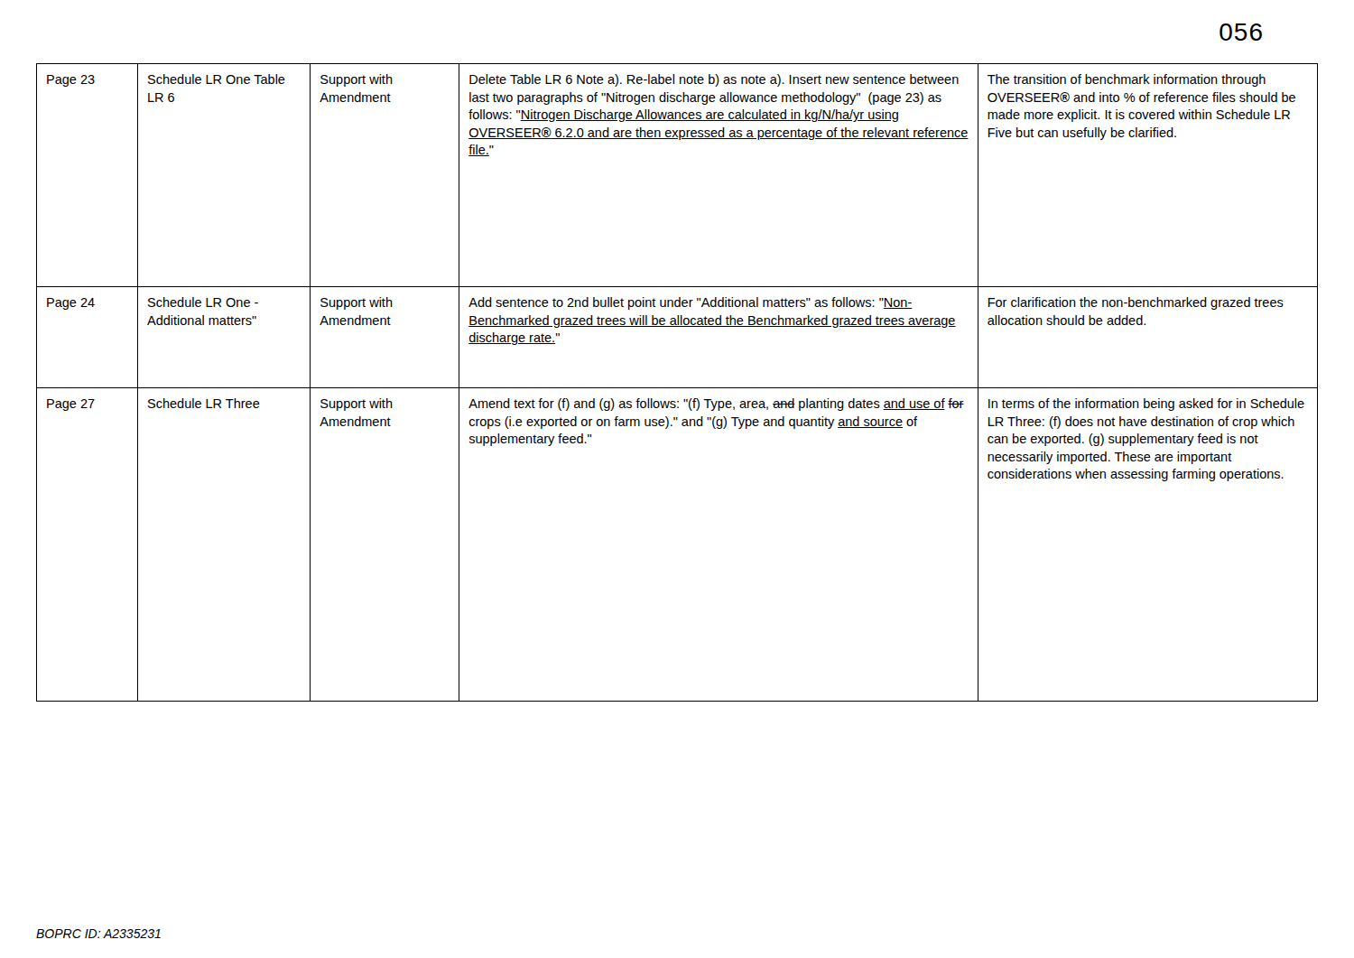056
| Page 23 | Schedule LR One Table LR 6 | Support with Amendment | Delete Table LR 6 Note a). Re-label note b) as note a). Insert new sentence between last two paragraphs of "Nitrogen discharge allowance methodology" (page 23) as follows: " Nitrogen Discharge Allowances are calculated in kg/N/ha/yr using OVERSEER ® 6.2.0 and are then expressed as a percentage of the relevant reference file. " | The transition of benchmark information through OVERSEER ® and into % of reference files should be made more explicit. It is covered within Schedule LR Five but can usefully be clarified. |
| Page 24 | Schedule LR One - Additional matters" | Support with Amendment | Add sentence to 2nd bullet point under "Additional matters" as follows: " Non-Benchmarked grazed trees will be allocated the Benchmarked grazed trees average discharge rate. " | For clarification the non-benchmarked grazed trees allocation should be added. |
| Page 27 | Schedule LR Three | Support with Amendment | Amend text for (f) and (g) as follows: "(f) Type, area, and planting dates and use of for crops (i.e exported or on farm use)." and "(g) Type and quantity and source of supplementary feed." | In terms of the information being asked for in Schedule LR Three: (f) does not have destination of crop which can be exported. (g) supplementary feed is not necessarily imported. These are important considerations when assessing farming operations. |
BOPRC ID: A2335231